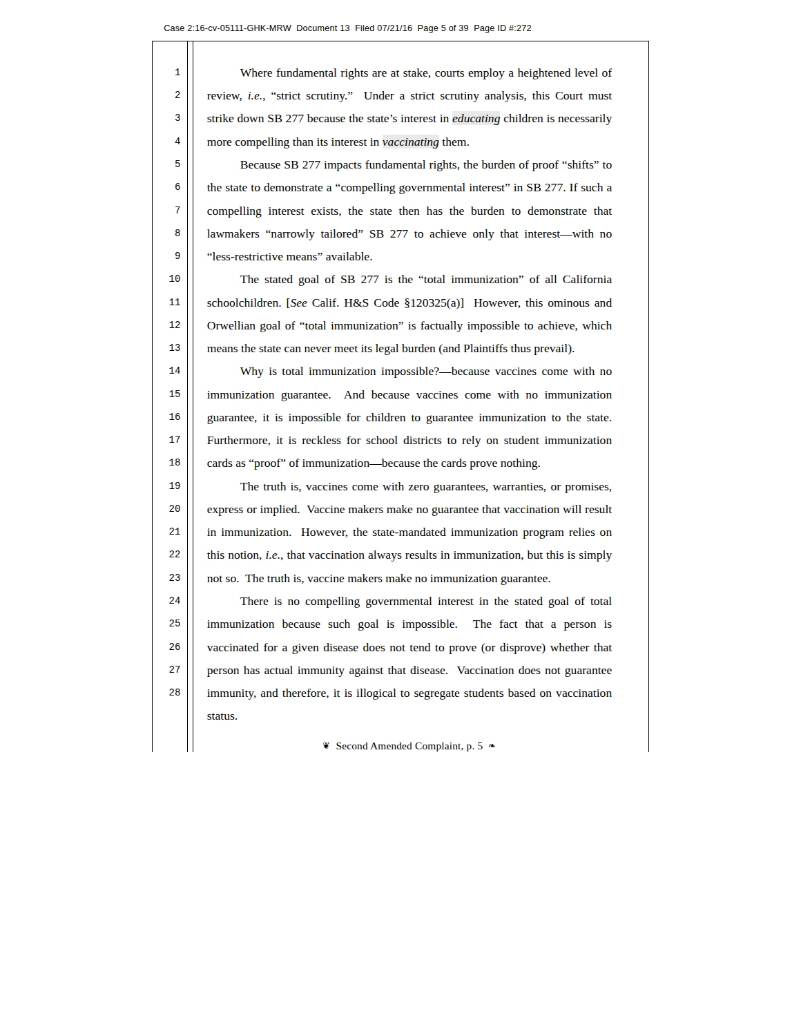Case 2:16-cv-05111-GHK-MRW Document 13 Filed 07/21/16 Page 5 of 39 Page ID #:272
1
2
3
4
5
6
7
8
9
10
11
12
13
14
15
16
17
18
19
20
21
22
23
24
25
26
27
28
Where fundamental rights are at stake, courts employ a heightened level of review, i.e., “strict scrutiny.” Under a strict scrutiny analysis, this Court must strike down SB 277 because the state’s interest in educating children is necessarily more compelling than its interest in vaccinating them.
Because SB 277 impacts fundamental rights, the burden of proof “shifts” to the state to demonstrate a “compelling governmental interest” in SB 277. If such a compelling interest exists, the state then has the burden to demonstrate that lawmakers “narrowly tailored” SB 277 to achieve only that interest—with no “less-restrictive means” available.
The stated goal of SB 277 is the “total immunization” of all California schoolchildren. [See Calif. H&S Code §120325(a)] However, this ominous and Orwellian goal of “total immunization” is factually impossible to achieve, which means the state can never meet its legal burden (and Plaintiffs thus prevail).
Why is total immunization impossible?—because vaccines come with no immunization guarantee. And because vaccines come with no immunization guarantee, it is impossible for children to guarantee immunization to the state. Furthermore, it is reckless for school districts to rely on student immunization cards as “proof” of immunization—because the cards prove nothing.
The truth is, vaccines come with zero guarantees, warranties, or promises, express or implied. Vaccine makers make no guarantee that vaccination will result in immunization. However, the state-mandated immunization program relies on this notion, i.e., that vaccination always results in immunization, but this is simply not so. The truth is, vaccine makers make no immunization guarantee.
There is no compelling governmental interest in the stated goal of total immunization because such goal is impossible. The fact that a person is vaccinated for a given disease does not tend to prove (or disprove) whether that person has actual immunity against that disease. Vaccination does not guarantee immunity, and therefore, it is illogical to segregate students based on vaccination status.
❦ Second Amended Complaint, p. 5 ❧